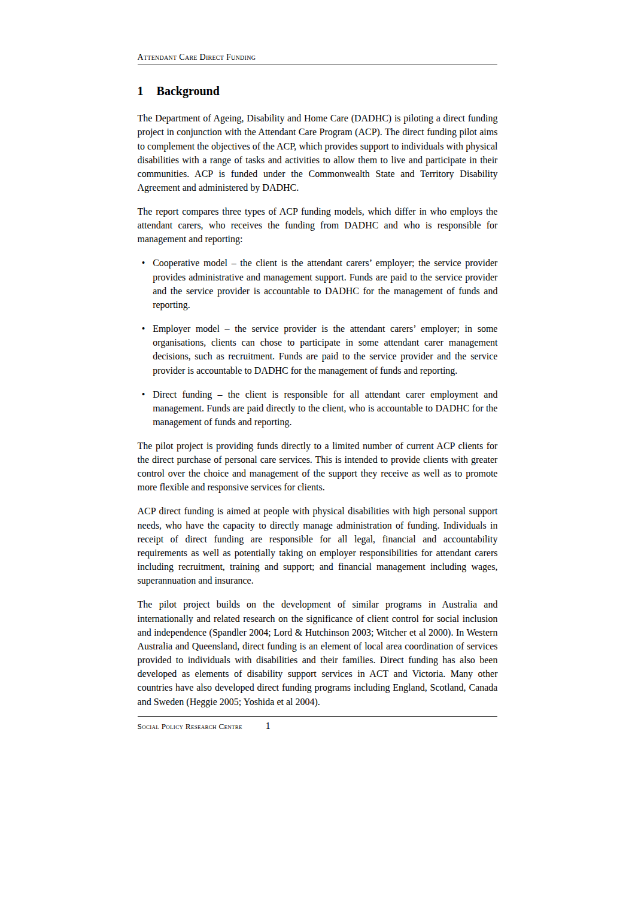Attendant Care Direct Funding
1 Background
The Department of Ageing, Disability and Home Care (DADHC) is piloting a direct funding project in conjunction with the Attendant Care Program (ACP). The direct funding pilot aims to complement the objectives of the ACP, which provides support to individuals with physical disabilities with a range of tasks and activities to allow them to live and participate in their communities. ACP is funded under the Commonwealth State and Territory Disability Agreement and administered by DADHC.
The report compares three types of ACP funding models, which differ in who employs the attendant carers, who receives the funding from DADHC and who is responsible for management and reporting:
Cooperative model – the client is the attendant carers’ employer; the service provider provides administrative and management support. Funds are paid to the service provider and the service provider is accountable to DADHC for the management of funds and reporting.
Employer model – the service provider is the attendant carers’ employer; in some organisations, clients can chose to participate in some attendant carer management decisions, such as recruitment. Funds are paid to the service provider and the service provider is accountable to DADHC for the management of funds and reporting.
Direct funding – the client is responsible for all attendant carer employment and management. Funds are paid directly to the client, who is accountable to DADHC for the management of funds and reporting.
The pilot project is providing funds directly to a limited number of current ACP clients for the direct purchase of personal care services. This is intended to provide clients with greater control over the choice and management of the support they receive as well as to promote more flexible and responsive services for clients.
ACP direct funding is aimed at people with physical disabilities with high personal support needs, who have the capacity to directly manage administration of funding. Individuals in receipt of direct funding are responsible for all legal, financial and accountability requirements as well as potentially taking on employer responsibilities for attendant carers including recruitment, training and support; and financial management including wages, superannuation and insurance.
The pilot project builds on the development of similar programs in Australia and internationally and related research on the significance of client control for social inclusion and independence (Spandler 2004; Lord & Hutchinson 2003; Witcher et al 2000). In Western Australia and Queensland, direct funding is an element of local area coordination of services provided to individuals with disabilities and their families. Direct funding has also been developed as elements of disability support services in ACT and Victoria. Many other countries have also developed direct funding programs including England, Scotland, Canada and Sweden (Heggie 2005; Yoshida et al 2004).
Social Policy Research Centre 1